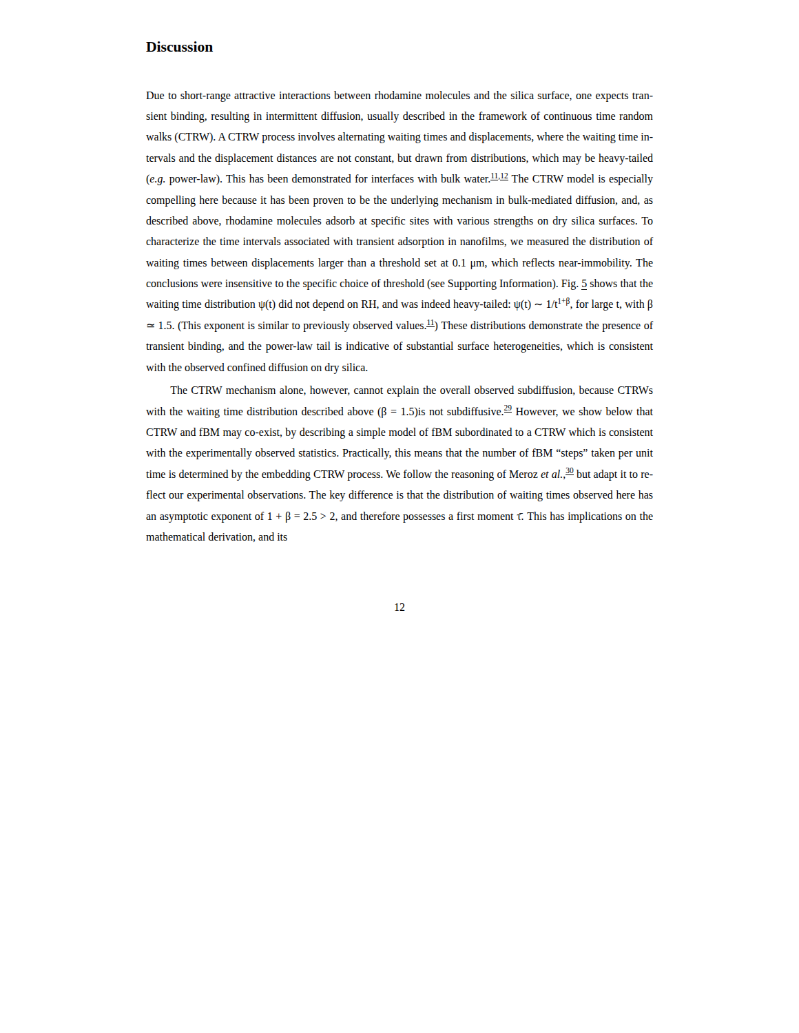Discussion
Due to short-range attractive interactions between rhodamine molecules and the silica surface, one expects transient binding, resulting in intermittent diffusion, usually described in the framework of continuous time random walks (CTRW). A CTRW process involves alternating waiting times and displacements, where the waiting time intervals and the displacement distances are not constant, but drawn from distributions, which may be heavy-tailed (e.g. power-law). This has been demonstrated for interfaces with bulk water.11,12 The CTRW model is especially compelling here because it has been proven to be the underlying mechanism in bulk-mediated diffusion, and, as described above, rhodamine molecules adsorb at specific sites with various strengths on dry silica surfaces. To characterize the time intervals associated with transient adsorption in nanofilms, we measured the distribution of waiting times between displacements larger than a threshold set at 0.1 μm, which reflects near-immobility. The conclusions were insensitive to the specific choice of threshold (see Supporting Information). Fig. 5 shows that the waiting time distribution ψ(t) did not depend on RH, and was indeed heavy-tailed: ψ(t) ∼ 1/t1+β, for large t, with β ≃ 1.5. (This exponent is similar to previously observed values.11) These distributions demonstrate the presence of transient binding, and the power-law tail is indicative of substantial surface heterogeneities, which is consistent with the observed confined diffusion on dry silica.
The CTRW mechanism alone, however, cannot explain the overall observed subdiffusion, because CTRWs with the waiting time distribution described above (β = 1.5)is not subdiffusive.29 However, we show below that CTRW and fBM may co-exist, by describing a simple model of fBM subordinated to a CTRW which is consistent with the experimentally observed statistics. Practically, this means that the number of fBM “steps” taken per unit time is determined by the embedding CTRW process. We follow the reasoning of Meroz et al.,30 but adapt it to reflect our experimental observations. The key difference is that the distribution of waiting times observed here has an asymptotic exponent of 1 + β = 2.5 > 2, and therefore possesses a first moment τ̄. This has implications on the mathematical derivation, and its
12